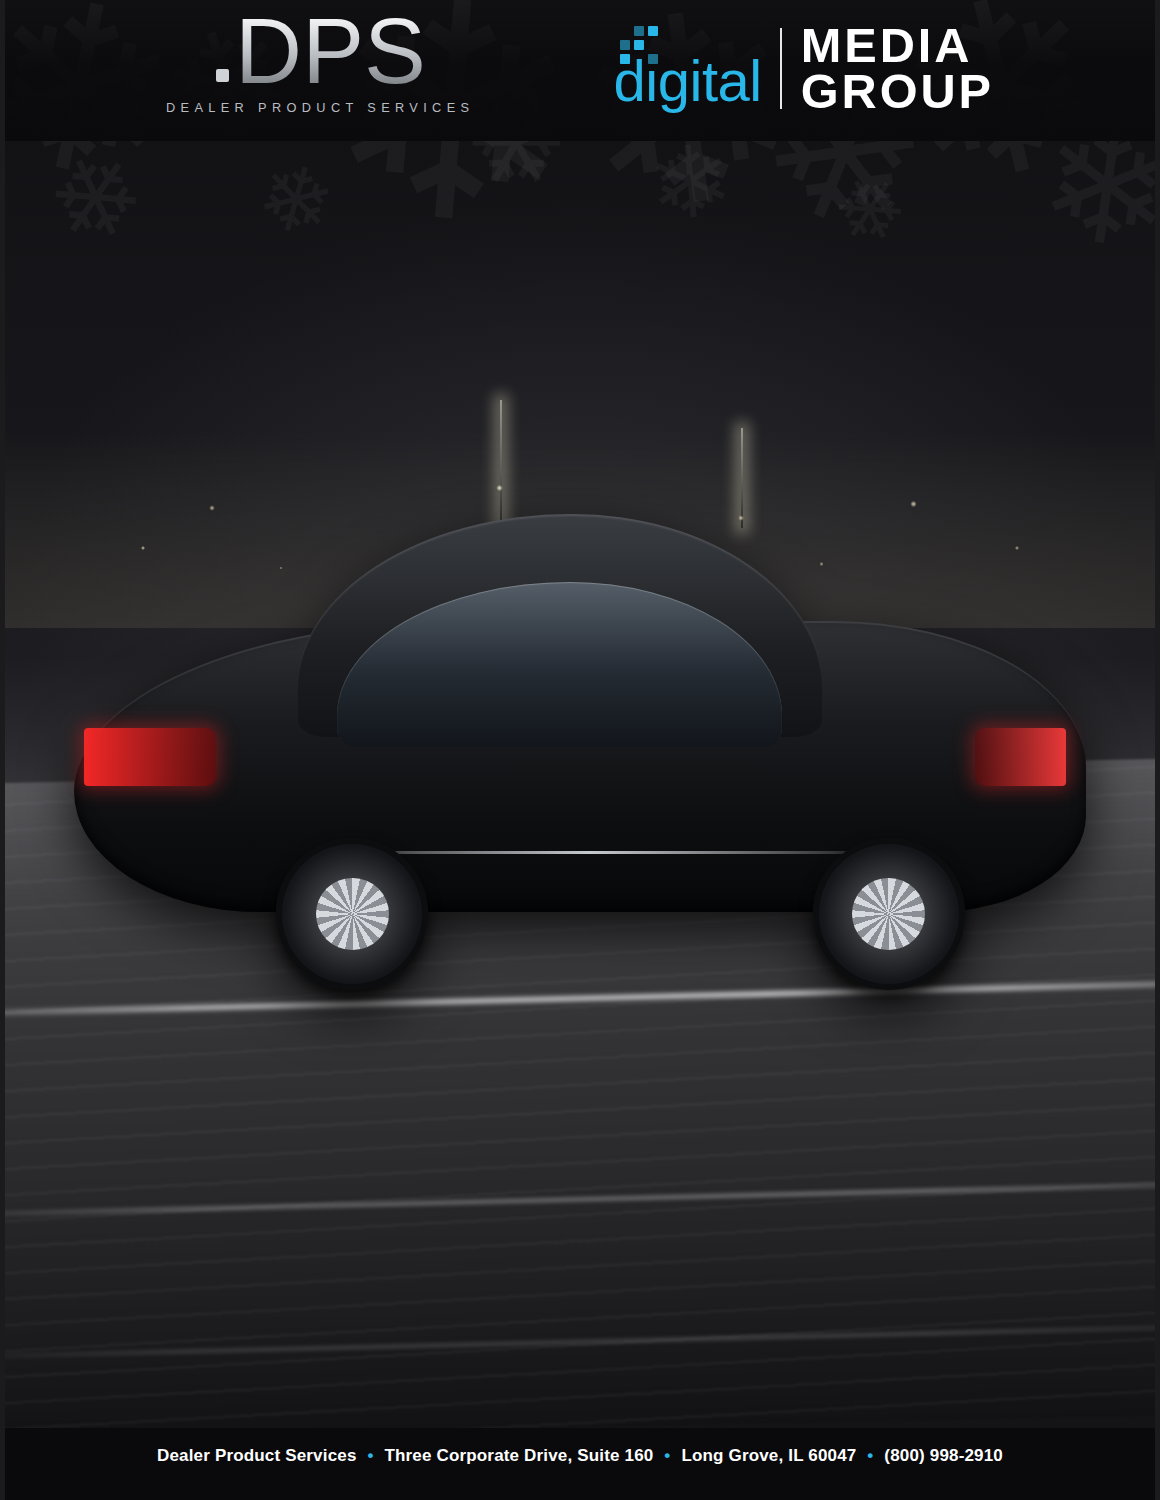❄ ❄ ❄ ❄ ❄ ❄ ❄ ❄ ❄ ❄ ❄ ❄
DPS
Dealer Product Services
digital
MEDIA GROUP
Dealer Product Services • Three Corporate Drive, Suite 160 • Long Grove, IL 60047 • (800) 998-2910